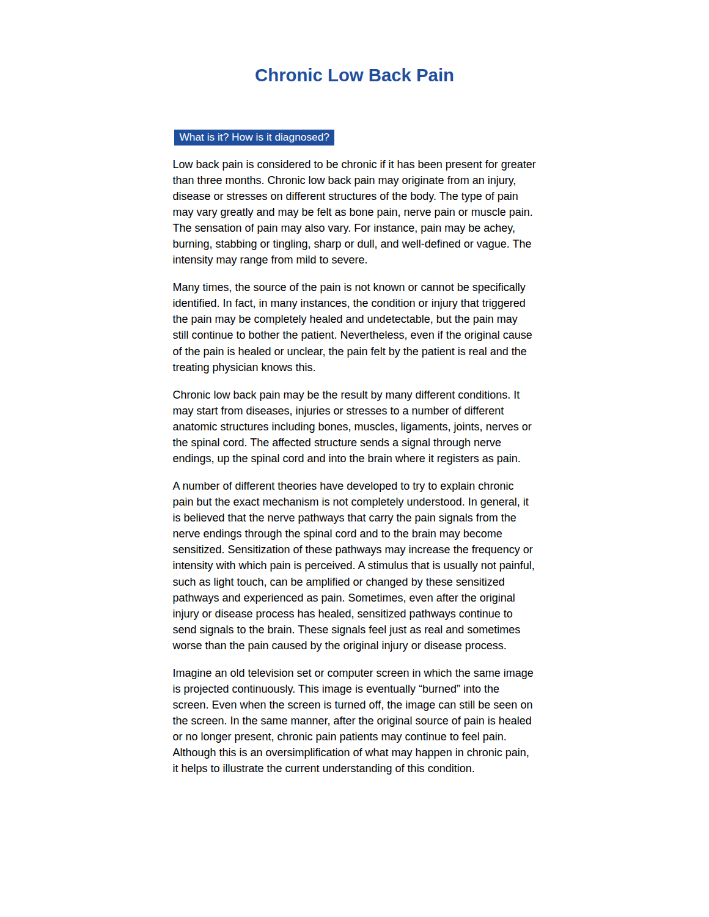Chronic Low Back Pain
What is it? How is it diagnosed?
Low back pain is considered to be chronic if it has been present for greater than three months. Chronic low back pain may originate from an injury, disease or stresses on different structures of the body. The type of pain may vary greatly and may be felt as bone pain, nerve pain or muscle pain. The sensation of pain may also vary. For instance, pain may be achey, burning, stabbing or tingling, sharp or dull, and well-defined or vague. The intensity may range from mild to severe.
Many times, the source of the pain is not known or cannot be specifically identified. In fact, in many instances, the condition or injury that triggered the pain may be completely healed and undetectable, but the pain may still continue to bother the patient. Nevertheless, even if the original cause of the pain is healed or unclear, the pain felt by the patient is real and the treating physician knows this.
Chronic low back pain may be the result by many different conditions. It may start from diseases, injuries or stresses to a number of different anatomic structures including bones, muscles, ligaments, joints, nerves or the spinal cord. The affected structure sends a signal through nerve endings, up the spinal cord and into the brain where it registers as pain.
A number of different theories have developed to try to explain chronic pain but the exact mechanism is not completely understood. In general, it is believed that the nerve pathways that carry the pain signals from the nerve endings through the spinal cord and to the brain may become sensitized. Sensitization of these pathways may increase the frequency or intensity with which pain is perceived. A stimulus that is usually not painful, such as light touch, can be amplified or changed by these sensitized pathways and experienced as pain. Sometimes, even after the original injury or disease process has healed, sensitized pathways continue to send signals to the brain. These signals feel just as real and sometimes worse than the pain caused by the original injury or disease process.
Imagine an old television set or computer screen in which the same image is projected continuously. This image is eventually “burned” into the screen. Even when the screen is turned off, the image can still be seen on the screen. In the same manner, after the original source of pain is healed or no longer present, chronic pain patients may continue to feel pain. Although this is an oversimplification of what may happen in chronic pain, it helps to illustrate the current understanding of this condition.